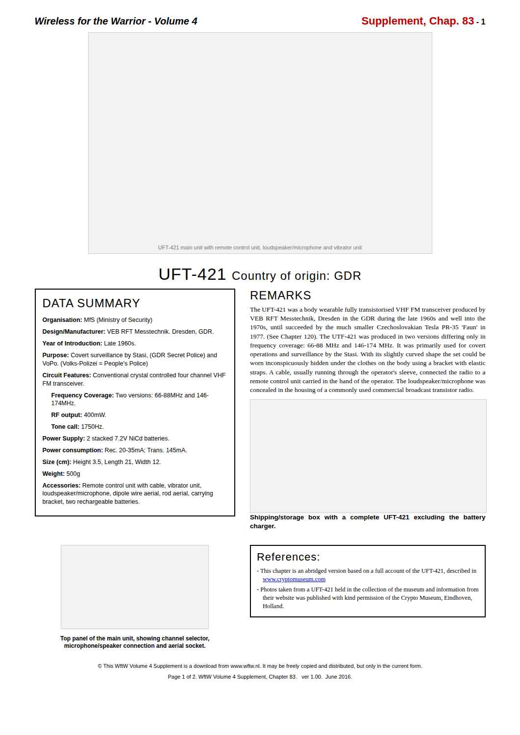Wireless for the Warrior - Volume 4
Supplement, Chap. 83 - 1
UFT-421 main unit with remote control unit, loudspeaker/microphone and vibrator unit
UFT-421 Country of origin: GDR
DATA SUMMARY
Organisation: MfS (Ministry of Security)
Design/Manufacturer: VEB RFT Messtechnik. Dresden, GDR.
Year of Introduction: Late 1960s.
Purpose: Covert surveillance by Stasi, (GDR Secret Police) and VoPo. (Volks-Polizei = People's Police)
Circuit Features: Conventional crystal controlled four channel VHF FM transceiver.
Frequency Coverage: Two versions: 66-88MHz and 146-174MHz.
RF output: 400mW.
Tone call: 1750Hz.
Power Supply: 2 stacked 7.2V NiCd batteries.
Power consumption: Rec. 20-35mA; Trans. 145mA.
Size (cm): Height 3.5, Length 21, Width 12.
Weight: 500g
Accessories: Remote control unit with cable, vibrator unit, loudspeaker/microphone, dipole wire aerial, rod aerial, carrying bracket, two rechargeable batteries.
REMARKS
The UFT-421 was a body wearable fully transistorised VHF FM transceiver produced by VEB RFT Messtechnik, Dresden in the GDR during the late 1960s and well into the 1970s, until succeeded by the much smaller Czechoslovakian Tesla PR-35 'Faun' in 1977. (See Chapter 120). The UTF-421 was produced in two versions differing only in frequency coverage: 66-88 MHz and 146-174 MHz. It was primarily used for covert operations and surveillance by the Stasi. With its slightly curved shape the set could be worn inconspicuously hidden under the clothes on the body using a bracket with elastic straps. A cable, usually running through the operator's sleeve, connected the radio to a remote control unit carried in the hand of the operator. The loudspeaker/microphone was concealed in the housing of a commonly used commercial broadcast transistor radio.
Shipping/storage box with a complete UFT-421 excluding the battery charger.
Top panel of the main unit, showing channel selector, microphone/speaker connection and aerial socket.
References:
- This chapter is an abridged version based on a full account of the UFT-421, described in www.cryptomuseum.com
- Photos taken from a UFT-421 held in the collection of the museum and information from their website was published with kind permission of the Crypto Museum, Eindhoven, Holland.
© This WftW Volume 4 Supplement is a download from www.wftw.nl. It may be freely copied and distributed, but only in the current form.
Page 1 of 2. WftW Volume 4 Supplement, Chapter 83. ver 1.00. June 2016.